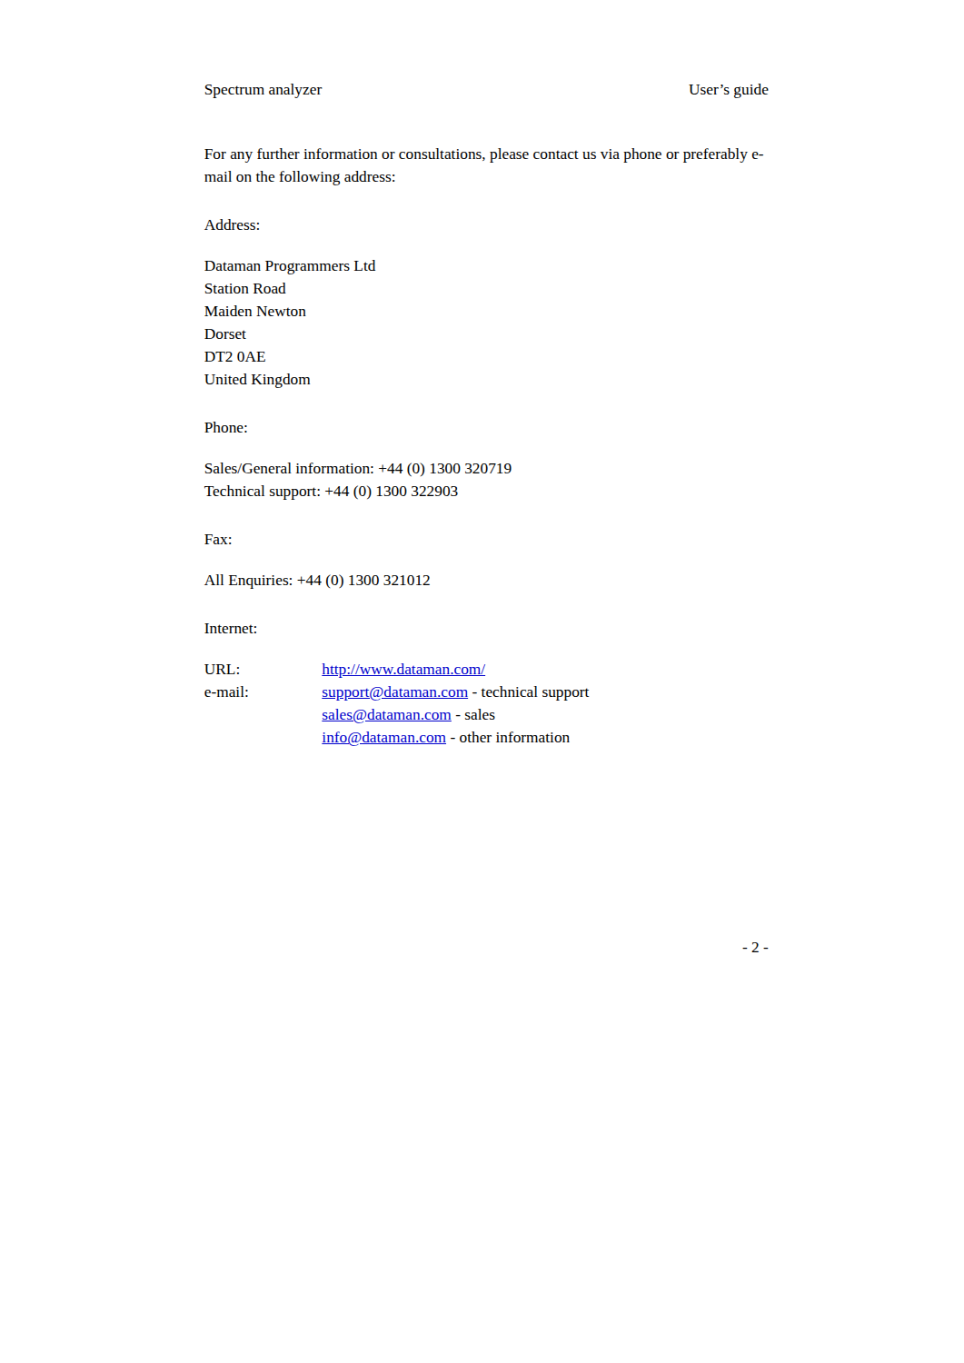Spectrum analyzer
User’s guide
For any further information or consultations, please contact us via phone or preferably e-mail on the following address:
Address:
Dataman Programmers Ltd
Station Road
Maiden Newton
Dorset
DT2 0AE
United Kingdom
Phone:
Sales/General information: +44 (0) 1300 320719
Technical support: +44 (0) 1300 322903
Fax:
All Enquiries: +44 (0) 1300 321012
Internet:
| URL: | http://www.dataman.com/ |
| e-mail: | support@dataman.com - technical support |
| | sales@dataman.com - sales |
| | info@dataman.com - other information |
- 2 -